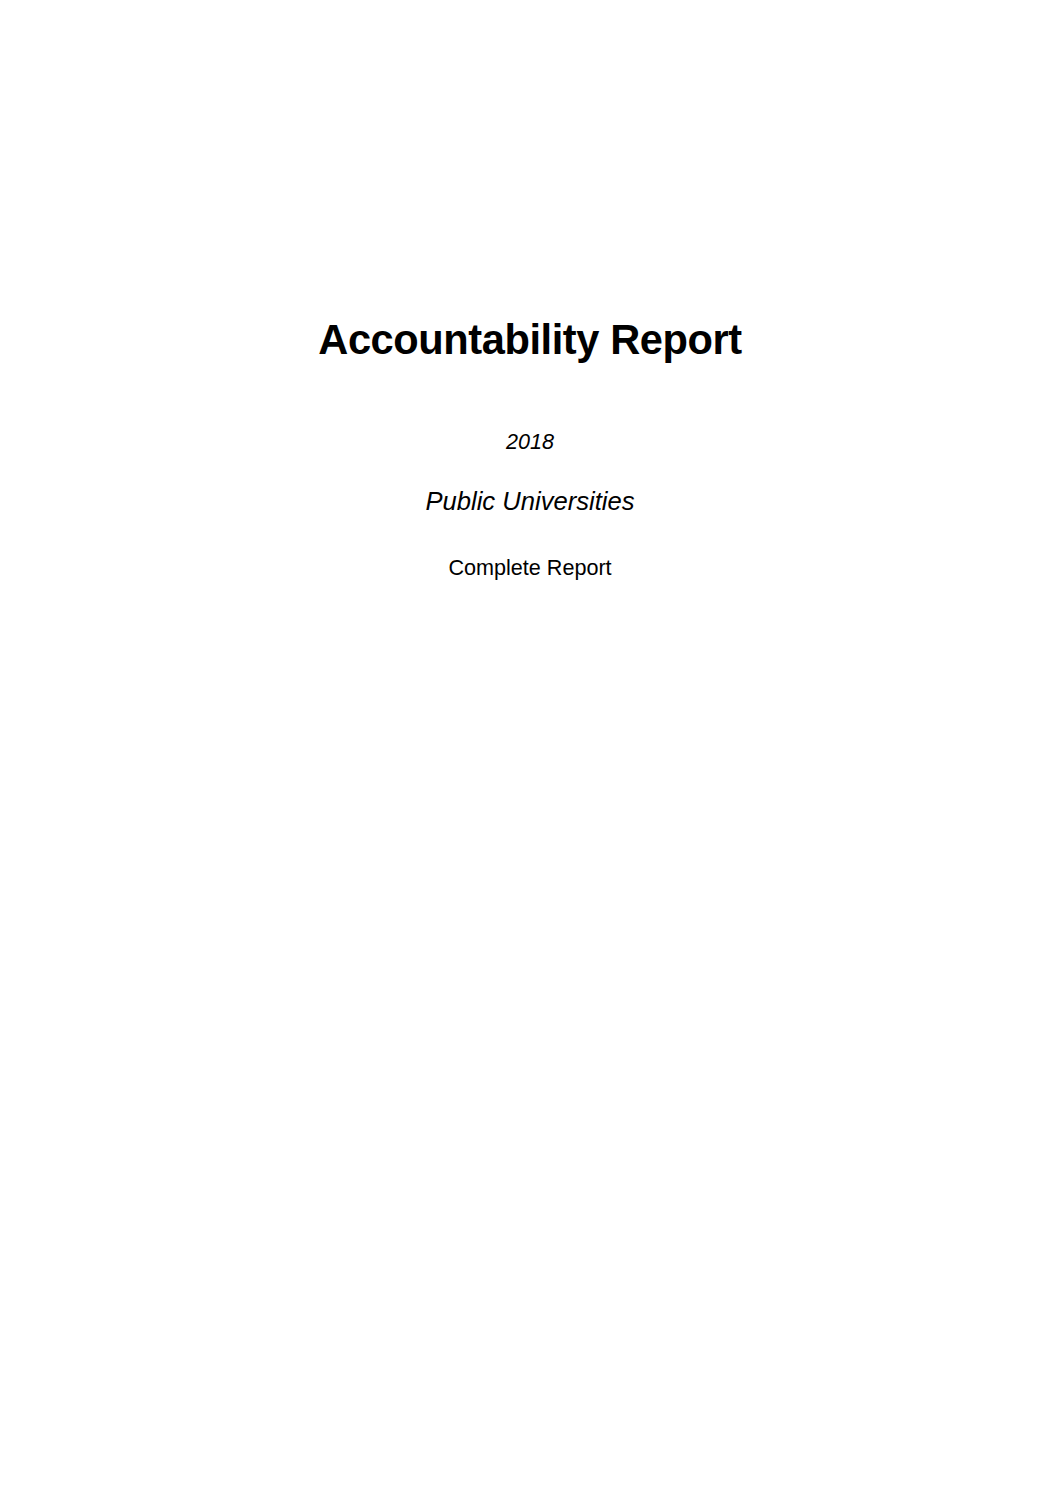Accountability Report
2018
Public Universities
Complete Report